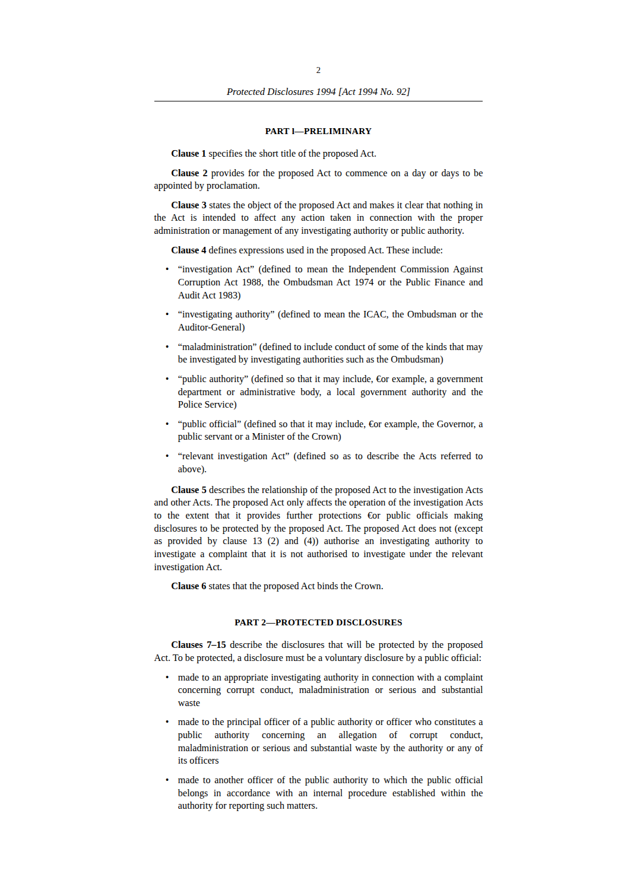2
Protected Disclosures 1994 [Act 1994 No. 92]
PART l—PRELIMINARY
Clause 1 specifies the short title of the proposed Act.
Clause 2 provides for the proposed Act to commence on a day or days to be appointed by proclamation.
Clause 3 states the object of the proposed Act and makes it clear that nothing in the Act is intended to affect any action taken in connection with the proper administration or management of any investigating authority or public authority.
Clause 4 defines expressions used in the proposed Act. These include:
“investigation Act” (defined to mean the Independent Commission Against Corruption Act 1988, the Ombudsman Act 1974 or the Public Finance and Audit Act 1983)
“investigating authority” (defined to mean the ICAC, the Ombudsman or the Auditor-General)
“maladministration” (defined to include conduct of some of the kinds that may be investigated by investigating authorities such as the Ombudsman)
“public authority” (defined so that it may include, €or example, a government department or administrative body, a local government authority and the Police Service)
“public official” (defined so that it may include, €or example, the Governor, a public servant or a Minister of the Crown)
“relevant investigation Act” (defined so as to describe the Acts referred to above).
Clause 5 describes the relationship of the proposed Act to the investigation Acts and other Acts. The proposed Act only affects the operation of the investigation Acts to the extent that it provides further protections €or public officials making disclosures to be protected by the proposed Act. The proposed Act does not (except as provided by clause 13 (2) and (4)) authorise an investigating authority to investigate a complaint that it is not authorised to investigate under the relevant investigation Act.
Clause 6 states that the proposed Act binds the Crown.
PART 2—PROTECTED DISCLOSURES
Clauses 7–15 describe the disclosures that will be protected by the proposed Act. To be protected, a disclosure must be a voluntary disclosure by a public official:
made to an appropriate investigating authority in connection with a complaint concerning corrupt conduct, maladministration or serious and substantial waste
made to the principal officer of a public authority or officer who constitutes a public authority concerning an allegation of corrupt conduct, maladministration or serious and substantial waste by the authority or any of its officers
made to another officer of the public authority to which the public official belongs in accordance with an internal procedure established within the authority for reporting such matters.